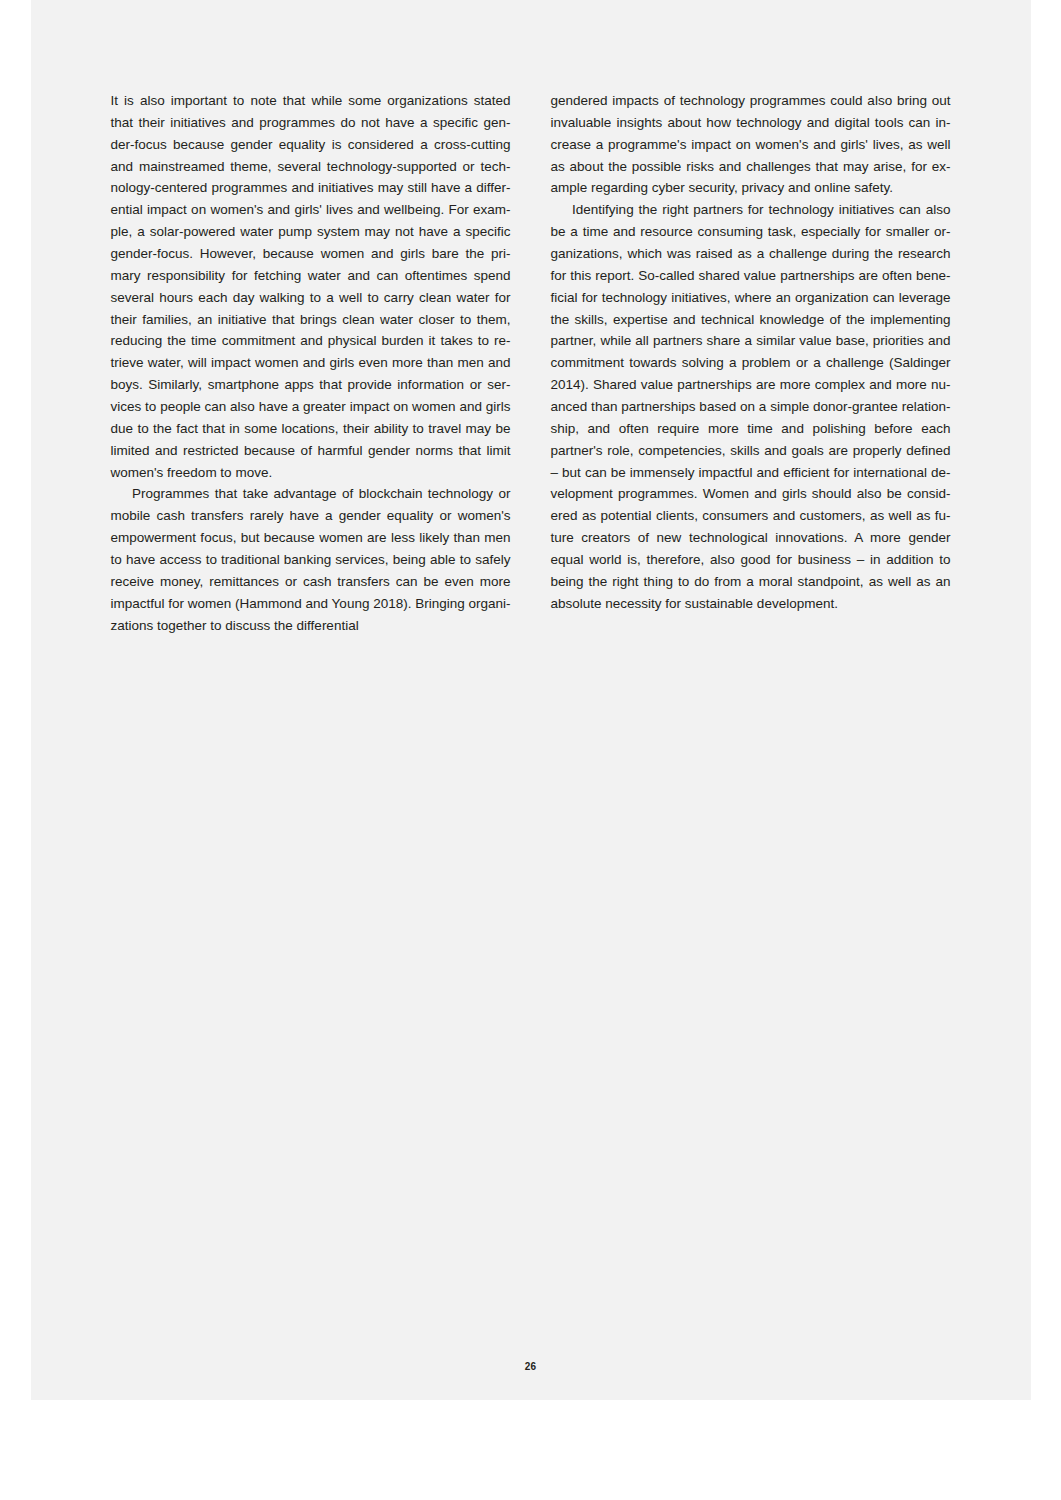It is also important to note that while some organizations stated that their initiatives and programmes do not have a specific gender-focus because gender equality is considered a cross-cutting and mainstreamed theme, several technology-supported or technology-centered programmes and initiatives may still have a differential impact on women's and girls' lives and wellbeing. For example, a solar-powered water pump system may not have a specific gender-focus. However, because women and girls bare the primary responsibility for fetching water and can oftentimes spend several hours each day walking to a well to carry clean water for their families, an initiative that brings clean water closer to them, reducing the time commitment and physical burden it takes to retrieve water, will impact women and girls even more than men and boys. Similarly, smartphone apps that provide information or services to people can also have a greater impact on women and girls due to the fact that in some locations, their ability to travel may be limited and restricted because of harmful gender norms that limit women's freedom to move.
Programmes that take advantage of blockchain technology or mobile cash transfers rarely have a gender equality or women's empowerment focus, but because women are less likely than men to have access to traditional banking services, being able to safely receive money, remittances or cash transfers can be even more impactful for women (Hammond and Young 2018). Bringing organizations together to discuss the differential
gendered impacts of technology programmes could also bring out invaluable insights about how technology and digital tools can increase a programme's impact on women's and girls' lives, as well as about the possible risks and challenges that may arise, for example regarding cyber security, privacy and online safety.
Identifying the right partners for technology initiatives can also be a time and resource consuming task, especially for smaller organizations, which was raised as a challenge during the research for this report. So-called shared value partnerships are often beneficial for technology initiatives, where an organization can leverage the skills, expertise and technical knowledge of the implementing partner, while all partners share a similar value base, priorities and commitment towards solving a problem or a challenge (Saldinger 2014). Shared value partnerships are more complex and more nuanced than partnerships based on a simple donor-grantee relationship, and often require more time and polishing before each partner's role, competencies, skills and goals are properly defined – but can be immensely impactful and efficient for international development programmes. Women and girls should also be considered as potential clients, consumers and customers, as well as future creators of new technological innovations. A more gender equal world is, therefore, also good for business – in addition to being the right thing to do from a moral standpoint, as well as an absolute necessity for sustainable development.
26